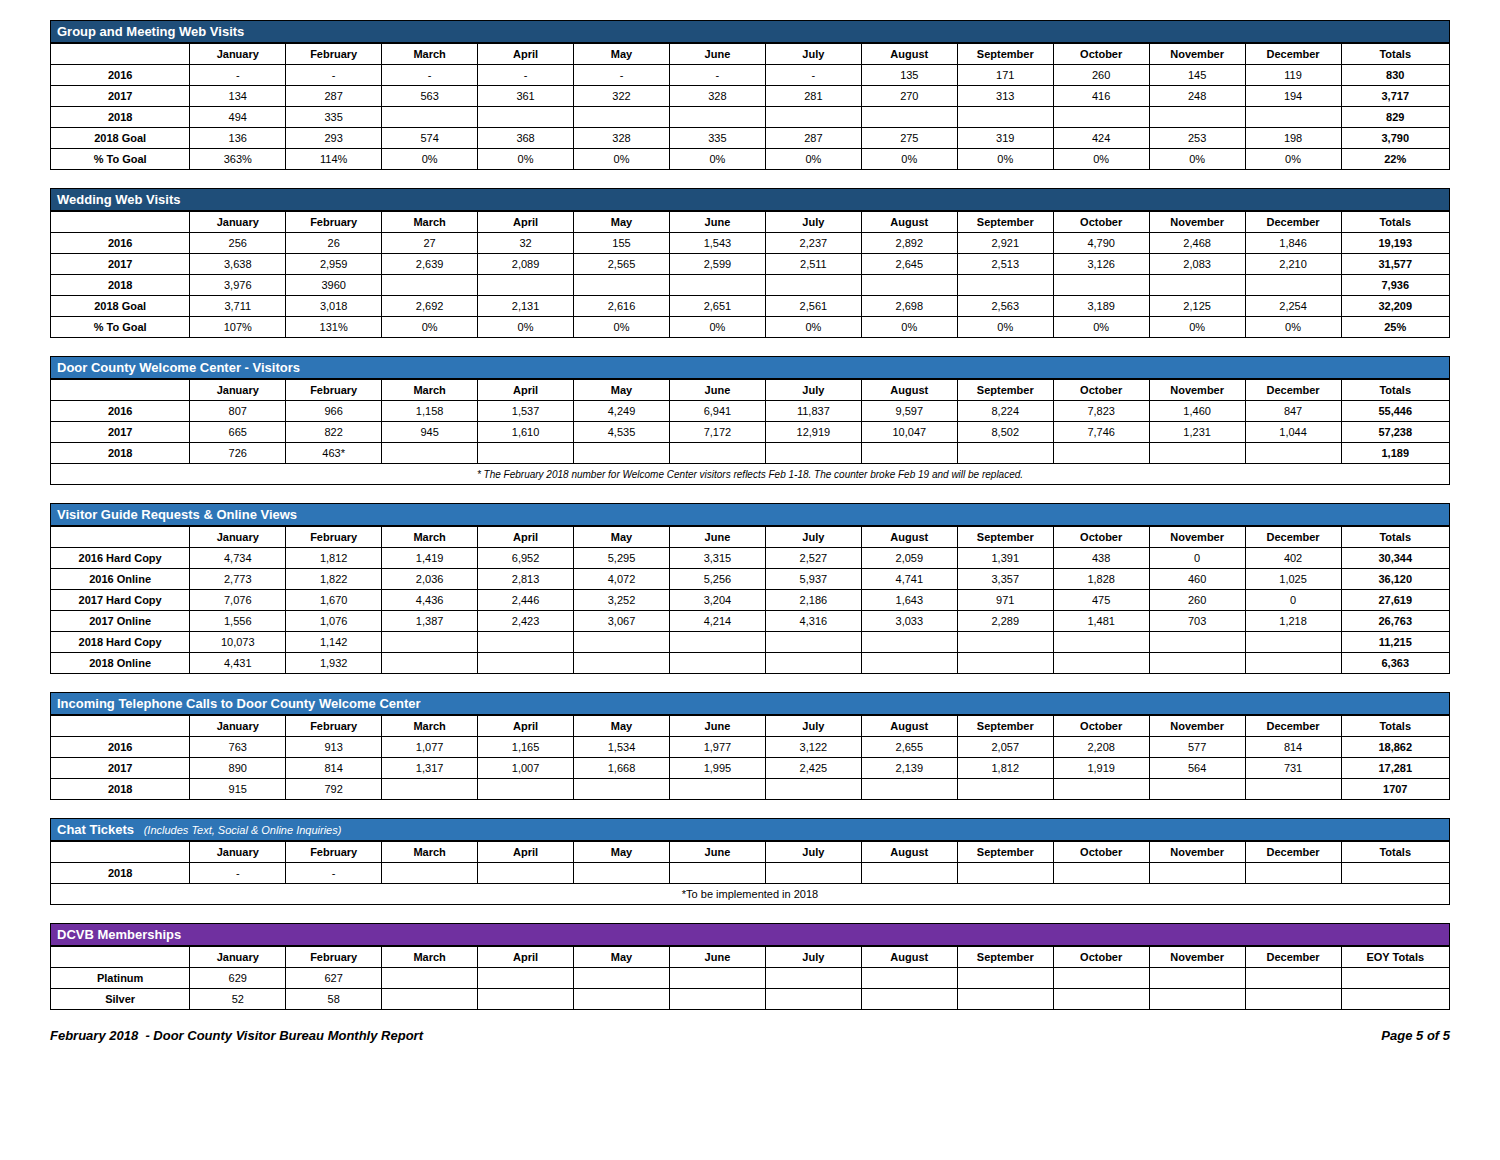Group and Meeting Web Visits
| | January | February | March | April | May | June | July | August | September | October | November | December | Totals |
| --- | --- | --- | --- | --- | --- | --- | --- | --- | --- | --- | --- | --- | --- |
| 2016 | - | - | - | - | - | - | - | 135 | 171 | 260 | 145 | 119 | 830 |
| 2017 | 134 | 287 | 563 | 361 | 322 | 328 | 281 | 270 | 313 | 416 | 248 | 194 | 3,717 |
| 2018 | 494 | 335 | | | | | | | | | | | 829 |
| 2018 Goal | 136 | 293 | 574 | 368 | 328 | 335 | 287 | 275 | 319 | 424 | 253 | 198 | 3,790 |
| % To Goal | 363% | 114% | 0% | 0% | 0% | 0% | 0% | 0% | 0% | 0% | 0% | 0% | 22% |
Wedding Web Visits
| | January | February | March | April | May | June | July | August | September | October | November | December | Totals |
| --- | --- | --- | --- | --- | --- | --- | --- | --- | --- | --- | --- | --- | --- |
| 2016 | 256 | 26 | 27 | 32 | 155 | 1,543 | 2,237 | 2,892 | 2,921 | 4,790 | 2,468 | 1,846 | 19,193 |
| 2017 | 3,638 | 2,959 | 2,639 | 2,089 | 2,565 | 2,599 | 2,511 | 2,645 | 2,513 | 3,126 | 2,083 | 2,210 | 31,577 |
| 2018 | 3,976 | 3960 | | | | | | | | | | | 7,936 |
| 2018 Goal | 3,711 | 3,018 | 2,692 | 2,131 | 2,616 | 2,651 | 2,561 | 2,698 | 2,563 | 3,189 | 2,125 | 2,254 | 32,209 |
| % To Goal | 107% | 131% | 0% | 0% | 0% | 0% | 0% | 0% | 0% | 0% | 0% | 0% | 25% |
Door County Welcome Center - Visitors
| | January | February | March | April | May | June | July | August | September | October | November | December | Totals |
| --- | --- | --- | --- | --- | --- | --- | --- | --- | --- | --- | --- | --- | --- |
| 2016 | 807 | 966 | 1,158 | 1,537 | 4,249 | 6,941 | 11,837 | 9,597 | 8,224 | 7,823 | 1,460 | 847 | 55,446 |
| 2017 | 665 | 822 | 945 | 1,610 | 4,535 | 7,172 | 12,919 | 10,047 | 8,502 | 7,746 | 1,231 | 1,044 | 57,238 |
| 2018 | 726 | 463* | | | | | | | | | | | 1,189 |
| * The February 2018 number for Welcome Center visitors reflects Feb 1-18. The counter broke Feb 19 and will be replaced. |
Visitor Guide Requests & Online Views
| | January | February | March | April | May | June | July | August | September | October | November | December | Totals |
| --- | --- | --- | --- | --- | --- | --- | --- | --- | --- | --- | --- | --- | --- |
| 2016 Hard Copy | 4,734 | 1,812 | 1,419 | 6,952 | 5,295 | 3,315 | 2,527 | 2,059 | 1,391 | 438 | 0 | 402 | 30,344 |
| 2016 Online | 2,773 | 1,822 | 2,036 | 2,813 | 4,072 | 5,256 | 5,937 | 4,741 | 3,357 | 1,828 | 460 | 1,025 | 36,120 |
| 2017 Hard Copy | 7,076 | 1,670 | 4,436 | 2,446 | 3,252 | 3,204 | 2,186 | 1,643 | 971 | 475 | 260 | 0 | 27,619 |
| 2017 Online | 1,556 | 1,076 | 1,387 | 2,423 | 3,067 | 4,214 | 4,316 | 3,033 | 2,289 | 1,481 | 703 | 1,218 | 26,763 |
| 2018 Hard Copy | 10,073 | 1,142 | | | | | | | | | | | 11,215 |
| 2018 Online | 4,431 | 1,932 | | | | | | | | | | | 6,363 |
Incoming Telephone Calls to Door County Welcome Center
| | January | February | March | April | May | June | July | August | September | October | November | December | Totals |
| --- | --- | --- | --- | --- | --- | --- | --- | --- | --- | --- | --- | --- | --- |
| 2016 | 763 | 913 | 1,077 | 1,165 | 1,534 | 1,977 | 3,122 | 2,655 | 2,057 | 2,208 | 577 | 814 | 18,862 |
| 2017 | 890 | 814 | 1,317 | 1,007 | 1,668 | 1,995 | 2,425 | 2,139 | 1,812 | 1,919 | 564 | 731 | 17,281 |
| 2018 | 915 | 792 | | | | | | | | | | | 1707 |
Chat Tickets (Includes Text, Social & Online Inquiries)
| | January | February | March | April | May | June | July | August | September | October | November | December | Totals |
| --- | --- | --- | --- | --- | --- | --- | --- | --- | --- | --- | --- | --- | --- |
| 2018 | - | - | | | | | | | | | | | |
| *To be implemented in 2018 |
DCVB Memberships
| | January | February | March | April | May | June | July | August | September | October | November | December | EOY Totals |
| --- | --- | --- | --- | --- | --- | --- | --- | --- | --- | --- | --- | --- | --- |
| Platinum | 629 | 627 | | | | | | | | | | | |
| Silver | 52 | 58 | | | | | | | | | | | |
February 2018 - Door County Visitor Bureau Monthly Report Page 5 of 5